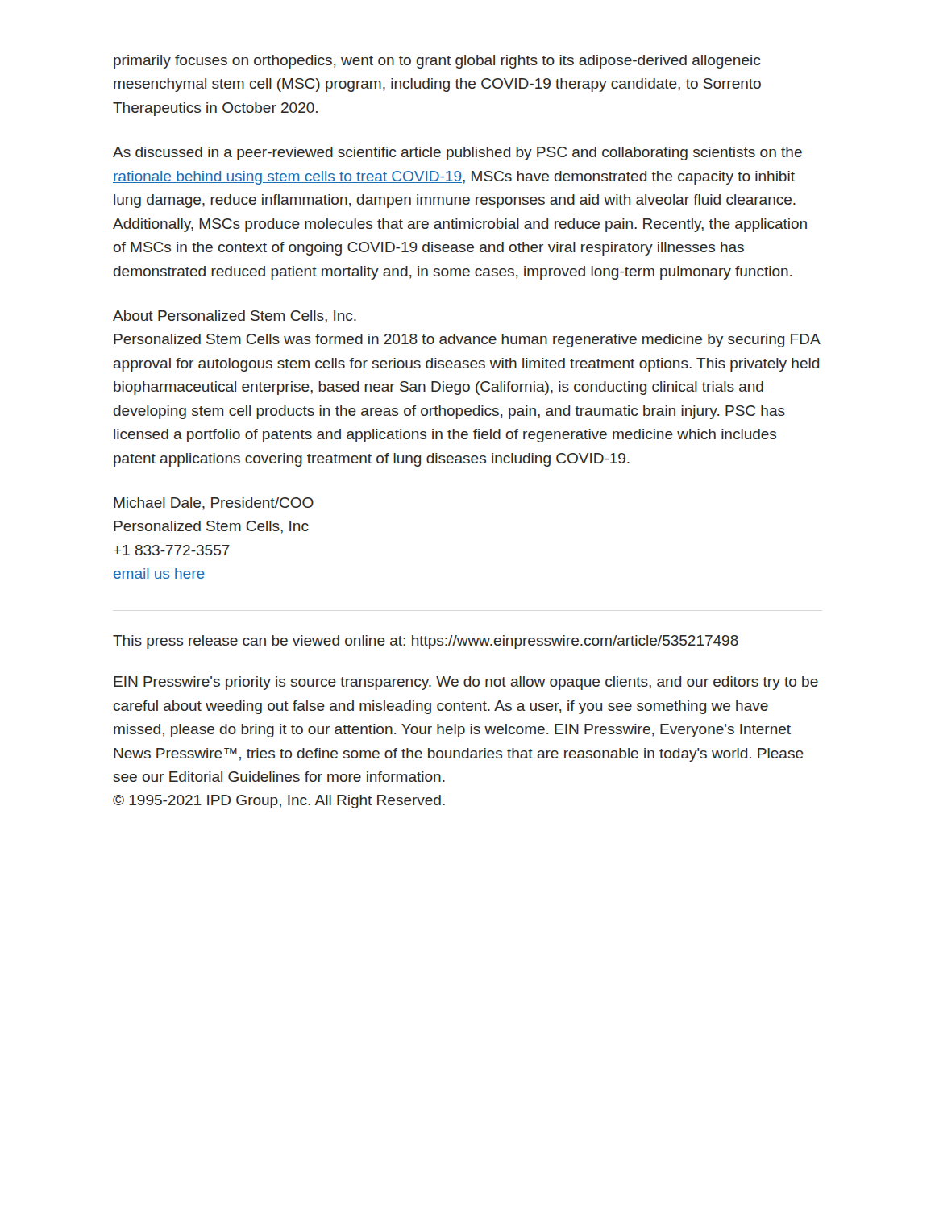primarily focuses on orthopedics, went on to grant global rights to its adipose-derived allogeneic mesenchymal stem cell (MSC) program, including the COVID-19 therapy candidate, to Sorrento Therapeutics in October 2020.
As discussed in a peer-reviewed scientific article published by PSC and collaborating scientists on the rationale behind using stem cells to treat COVID-19, MSCs have demonstrated the capacity to inhibit lung damage, reduce inflammation, dampen immune responses and aid with alveolar fluid clearance. Additionally, MSCs produce molecules that are antimicrobial and reduce pain. Recently, the application of MSCs in the context of ongoing COVID-19 disease and other viral respiratory illnesses has demonstrated reduced patient mortality and, in some cases, improved long-term pulmonary function.
About Personalized Stem Cells, Inc.
Personalized Stem Cells was formed in 2018 to advance human regenerative medicine by securing FDA approval for autologous stem cells for serious diseases with limited treatment options. This privately held biopharmaceutical enterprise, based near San Diego (California), is conducting clinical trials and developing stem cell products in the areas of orthopedics, pain, and traumatic brain injury. PSC has licensed a portfolio of patents and applications in the field of regenerative medicine which includes patent applications covering treatment of lung diseases including COVID-19.
Michael Dale, President/COO
Personalized Stem Cells, Inc
+1 833-772-3557
email us here
This press release can be viewed online at: https://www.einpresswire.com/article/535217498
EIN Presswire's priority is source transparency. We do not allow opaque clients, and our editors try to be careful about weeding out false and misleading content. As a user, if you see something we have missed, please do bring it to our attention. Your help is welcome. EIN Presswire, Everyone's Internet News Presswire™, tries to define some of the boundaries that are reasonable in today's world. Please see our Editorial Guidelines for more information.
© 1995-2021 IPD Group, Inc. All Right Reserved.